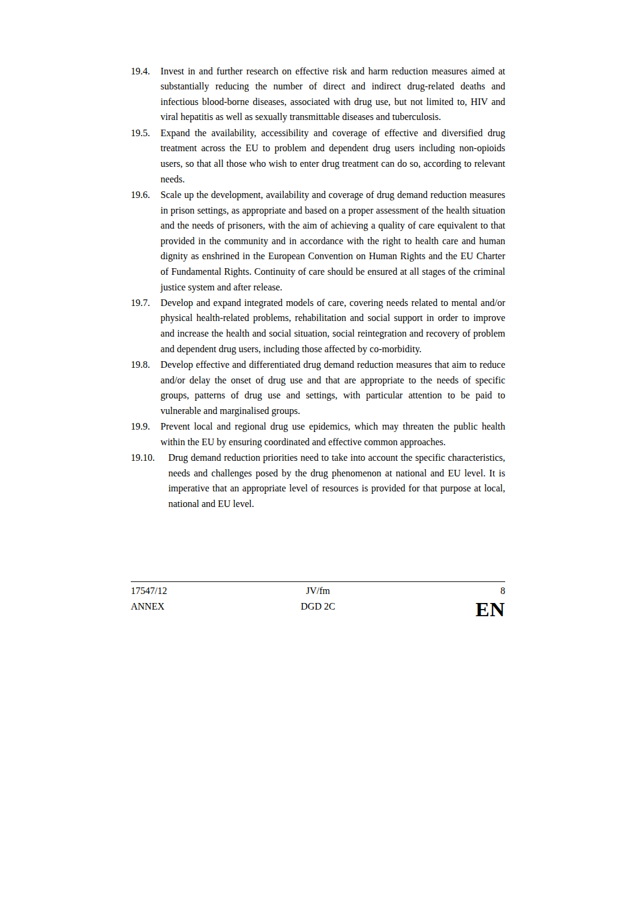19.4. Invest in and further research on effective risk and harm reduction measures aimed at substantially reducing the number of direct and indirect drug-related deaths and infectious blood-borne diseases, associated with drug use, but not limited to, HIV and viral hepatitis as well as sexually transmittable diseases and tuberculosis.
19.5. Expand the availability, accessibility and coverage of effective and diversified drug treatment across the EU to problem and dependent drug users including non-opioids users, so that all those who wish to enter drug treatment can do so, according to relevant needs.
19.6. Scale up the development, availability and coverage of drug demand reduction measures in prison settings, as appropriate and based on a proper assessment of the health situation and the needs of prisoners, with the aim of achieving a quality of care equivalent to that provided in the community and in accordance with the right to health care and human dignity as enshrined in the European Convention on Human Rights and the EU Charter of Fundamental Rights. Continuity of care should be ensured at all stages of the criminal justice system and after release.
19.7. Develop and expand integrated models of care, covering needs related to mental and/or physical health-related problems, rehabilitation and social support in order to improve and increase the health and social situation, social reintegration and recovery of problem and dependent drug users, including those affected by co-morbidity.
19.8. Develop effective and differentiated drug demand reduction measures that aim to reduce and/or delay the onset of drug use and that are appropriate to the needs of specific groups, patterns of drug use and settings, with particular attention to be paid to vulnerable and marginalised groups.
19.9. Prevent local and regional drug use epidemics, which may threaten the public health within the EU by ensuring coordinated and effective common approaches.
19.10. Drug demand reduction priorities need to take into account the specific characteristics, needs and challenges posed by the drug phenomenon at national and EU level. It is imperative that an appropriate level of resources is provided for that purpose at local, national and EU level.
| 17547/12 | JV/fm | 8 |
| ANNEX | DGD 2C | EN |